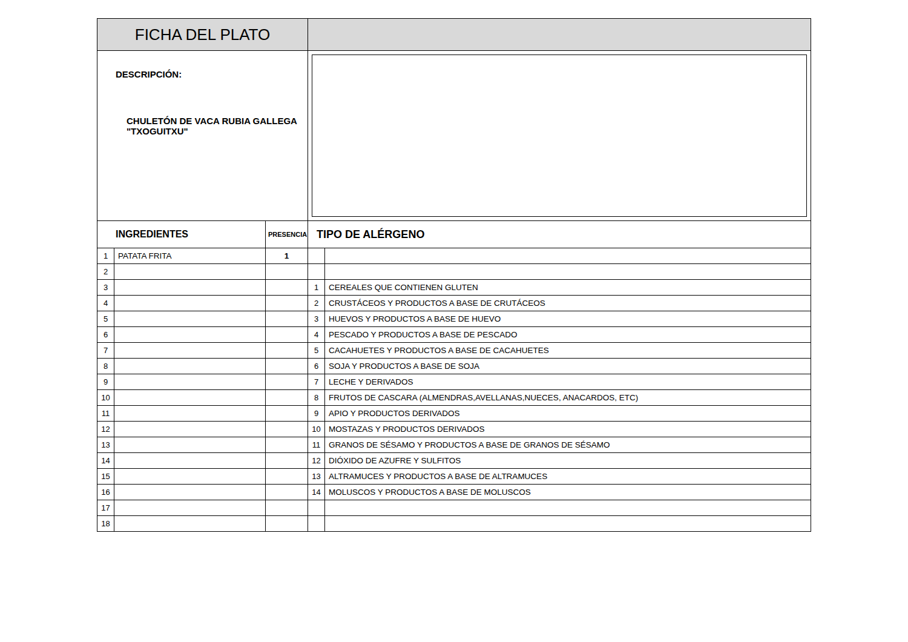| FICHA DEL PLATO | |
| DESCRIPCIÓN: CHULETÓN DE VACA RUBIA GALLEGA "TXOGUITXU" | |
| INGREDIENTES | PRESENCIA | TIPO DE ALÉRGENO |
| 1 | PATATA FRITA | 1 | | |
| 2 | | | | |
| 3 | | | 1 | CEREALES QUE CONTIENEN GLUTEN |
| 4 | | | 2 | CRUSTÁCEOS Y PRODUCTOS A BASE DE CRUTÁCEOS |
| 5 | | | 3 | HUEVOS Y PRODUCTOS A BASE DE HUEVO |
| 6 | | | 4 | PESCADO Y PRODUCTOS A BASE DE PESCADO |
| 7 | | | 5 | CACAHUETES Y PRODUCTOS A BASE DE CACAHUETES |
| 8 | | | 6 | SOJA Y PRODUCTOS A BASE DE SOJA |
| 9 | | | 7 | LECHE Y DERIVADOS |
| 10 | | | 8 | FRUTOS DE CASCARA (ALMENDRAS,AVELLANAS,NUECES, ANACARDOS, ETC) |
| 11 | | | 9 | APIO Y PRODUCTOS DERIVADOS |
| 12 | | | 10 | MOSTAZAS Y PRODUCTOS DERIVADOS |
| 13 | | | 11 | GRANOS DE SÉSAMO Y PRODUCTOS A BASE DE GRANOS DE SÉSAMO |
| 14 | | | 12 | DIÓXIDO DE AZUFRE Y SULFITOS |
| 15 | | | 13 | ALTRAMUCES Y PRODUCTOS A BASE DE ALTRAMUCES |
| 16 | | | 14 | MOLUSCOS Y PRODUCTOS A BASE DE MOLUSCOS |
| 17 | | | | |
| 18 | | | | |